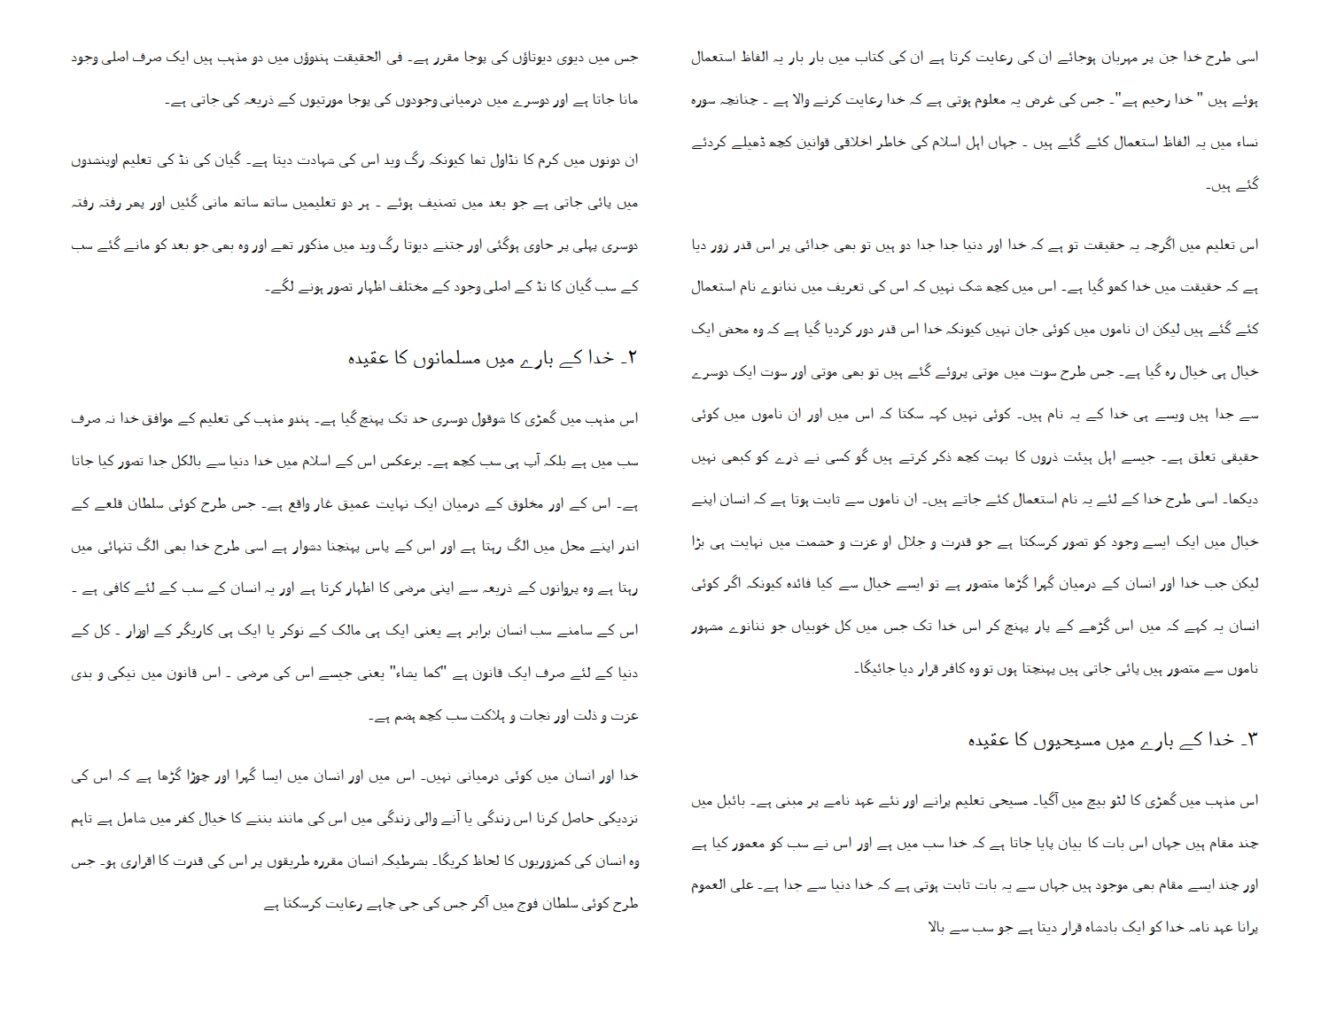اسی طرح خدا جن پر مہربان ہوجائے ان کی رعایت کرتا ہے ان کی کتاب میں بار بار یہ الفاظ استعمال ہوئے ہیں " خدا رحیم ہے"۔ جس کی غرض یہ معلوم ہوتی ہے کہ خدا رعایت کرنے والا ہے ۔ چنانچہ سورہ نساء میں یہ الفاظ استعمال کئے گئے ہیں ۔ جہاں اہل اسلام کی خاطر اخلاقی قوانین کچھ ڈھیلے کردئے گئے ہیں۔
اس تعلیم میں اگرچہ یہ حقیقت تو ہے کہ خدا اور دنیا جدا جدا دو ہیں تو بھی جدائی پر اس قدر زور دیا ہے کہ حقیقت میں خدا کھو گیا ہے۔ اس میں کچھ شک نہیں کہ اس کی تعریف میں ننانوے نام استعمال کئے گئے ہیں لیکن ان ناموں میں کوئی جان نہیں کیونکہ خدا اس قدر دور کردیا گیا ہے کہ وہ محض ایک خیال ہی خیال رہ گیا ہے۔ جس طرح سوت میں موتی پروئے گئے ہیں تو بھی موتی اور سوت ایک دوسرے سے جدا ہیں ویسے ہی خدا کے یہ نام ہیں۔ کوئی نہیں کہہ سکتا کہ اس میں اور ان ناموں میں کوئی حقیقی تعلق ہے۔ جیسے اہل ہیئت ذروں کا بہت کچھ ذکر کرتے ہیں گو کسی نے ذرے کو کبھی نہیں دیکھا۔ اسی طرح خدا کے لئے یہ نام استعمال کئے جاتے ہیں۔ ان ناموں سے ثابت ہوتا ہے کہ انسان اپنے خیال میں ایک ایسے وجود کو تصور کرسکتا ہے جو قدرت و جلال او عزت و حشمت میں نہایت ہی بڑا لیکن جب خدا اور انسان کے درمیان گہرا گڑھا متصور ہے تو ایسے خیال سے کیا فائدہ کیونکہ اگر کوئی انسان یہ کہے کہ میں اس گڑھے کے پار پہنچ کر اس خدا تک جس میں کل خوبیاں جو ننانوے مشہور ناموں سے متصور ہیں پائی جاتی ہیں پہنچتا ہوں تو وہ کافر قرار دیا جائیگا۔
۳۔ خدا کے بارے میں مسیحیوں کا عقیدہ
اس مذہب میں گھڑی کا لٹو بیچ میں آگیا۔ مسیحی تعلیم پرانے اور نئے عہد نامے پر مبنی ہے۔ بائبل میں چند مقام ہیں جہاں اس بات کا بیان پایا جاتا ہے کہ خدا سب میں ہے اور اس نے سب کو معمور کیا ہے اور چند ایسے مقام بھی موجود ہیں جہاں سے یہ بات ثابت ہوتی ہے کہ خدا دنیا سے جدا ہے۔ علی العموم پرانا عہد نامہ خدا کو ایک بادشاہ قرار دیتا ہے جو سب سے بالا
جس میں دیوی دیوتاؤں کی پوجا مقرر ہے۔ فی الحقیقت ہندوؤں میں دو مذہب ہیں ایک صرف اصلی وجود مانا جاتا ہے اور دوسرے میں درمیانی وجودوں کی پوجا مورتیوں کے ذریعہ کی جاتی ہے۔
ان دونوں میں کرم کا نڈاول تھا کیونکہ رگ وید اس کی شہادت دیتا ہے۔ گیان کی نڈ کی تعلیم اوپنشدوں میں پائی جاتی ہے جو بعد میں تصنیف ہوئے ۔ ہر دو تعلیمیں ساتھ ساتھ مانی گئیں اور پھر رفتہ رفتہ دوسری پہلی پر حاوی ہوگئی اور جتنے دیوتا رگ وید میں مذکور تھے اور وہ بھی جو بعد کو مانے گئے سب کے سب گیان کا نڈ کے اصلی وجود کے مختلف اظہار تصور ہونے لگے۔
۲۔ خدا کے بارے میں مسلمانوں کا عقیدہ
اس مذہب میں گھڑی کا شوقول دوسری حد تک پہنچ گیا ہے۔ ہندو مذہب کی تعلیم کے موافق خدا نہ صرف سب میں ہے بلکہ آپ ہی سب کچھ ہے۔ برعکس اس کے اسلام میں خدا دنیا سے بالکل جدا تصور کیا جاتا ہے۔ اس کے اور مخلوق کے درمیان ایک نہایت عمیق غار واقع ہے۔ جس طرح کوئی سلطان قلعے کے اندر اپنے محل میں الگ رہتا ہے اور اس کے پاس پہنچنا دشوار ہے اسی طرح خدا بھی الگ تنہائی میں رہتا ہے وہ پروانوں کے ذریعہ سے اپنی مرضی کا اظہار کرتا ہے اور یہ انسان کے سب کے لئے کافی ہے ۔ اس کے سامنے سب انسان برابر ہے یعنی ایک ہی مالک کے نوکر یا ایک ہی کاریگر کے اوزار ۔ کل کے دنیا کے لئے صرف ایک قانون ہے "کما یشاء" یعنی جیسے اس کی مرضی ۔ اس قانون میں نیکی و بدی عزت و ذلت اور نجات و ہلاکت سب کچھ ہضم ہے۔
خدا اور انسان میں کوئی درمیانی نہیں۔ اس میں اور انسان میں ایسا گہرا اور چوڑا گڑھا ہے کہ اس کی نزدیکی حاصل کرنا اس زندگی یا آنے والی زندگی میں اس کی مانند بننے کا خیال کفر میں شامل ہے تاہم وہ انسان کی کمزوریوں کا لحاظ کریگا۔ بشرطیکہ انسان مقررہ طریقوں پر اس کی قدرت کا اقراری ہو۔ جس طرح کوئی سلطان فوج میں آکر جس کی جی چاہے رعایت کرسکتا ہے